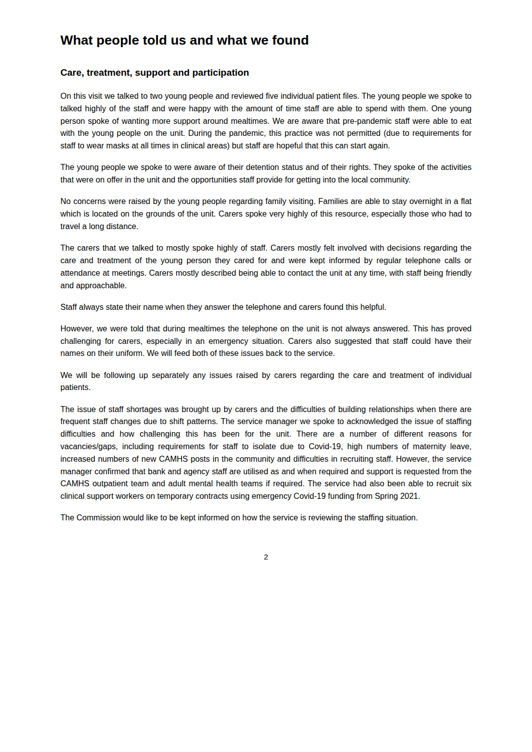What people told us and what we found
Care, treatment, support and participation
On this visit we talked to two young people and reviewed five individual patient files. The young people we spoke to talked highly of the staff and were happy with the amount of time staff are able to spend with them. One young person spoke of wanting more support around mealtimes. We are aware that pre-pandemic staff were able to eat with the young people on the unit. During the pandemic, this practice was not permitted (due to requirements for staff to wear masks at all times in clinical areas) but staff are hopeful that this can start again.
The young people we spoke to were aware of their detention status and of their rights. They spoke of the activities that were on offer in the unit and the opportunities staff provide for getting into the local community.
No concerns were raised by the young people regarding family visiting. Families are able to stay overnight in a flat which is located on the grounds of the unit. Carers spoke very highly of this resource, especially those who had to travel a long distance.
The carers that we talked to mostly spoke highly of staff. Carers mostly felt involved with decisions regarding the care and treatment of the young person they cared for and were kept informed by regular telephone calls or attendance at meetings. Carers mostly described being able to contact the unit at any time, with staff being friendly and approachable.
Staff always state their name when they answer the telephone and carers found this helpful.
However, we were told that during mealtimes the telephone on the unit is not always answered. This has proved challenging for carers, especially in an emergency situation. Carers also suggested that staff could have their names on their uniform. We will feed both of these issues back to the service.
We will be following up separately any issues raised by carers regarding the care and treatment of individual patients.
The issue of staff shortages was brought up by carers and the difficulties of building relationships when there are frequent staff changes due to shift patterns. The service manager we spoke to acknowledged the issue of staffing difficulties and how challenging this has been for the unit. There are a number of different reasons for vacancies/gaps, including requirements for staff to isolate due to Covid-19, high numbers of maternity leave, increased numbers of new CAMHS posts in the community and difficulties in recruiting staff. However, the service manager confirmed that bank and agency staff are utilised as and when required and support is requested from the CAMHS outpatient team and adult mental health teams if required. The service had also been able to recruit six clinical support workers on temporary contracts using emergency Covid-19 funding from Spring 2021.
The Commission would like to be kept informed on how the service is reviewing the staffing situation.
2